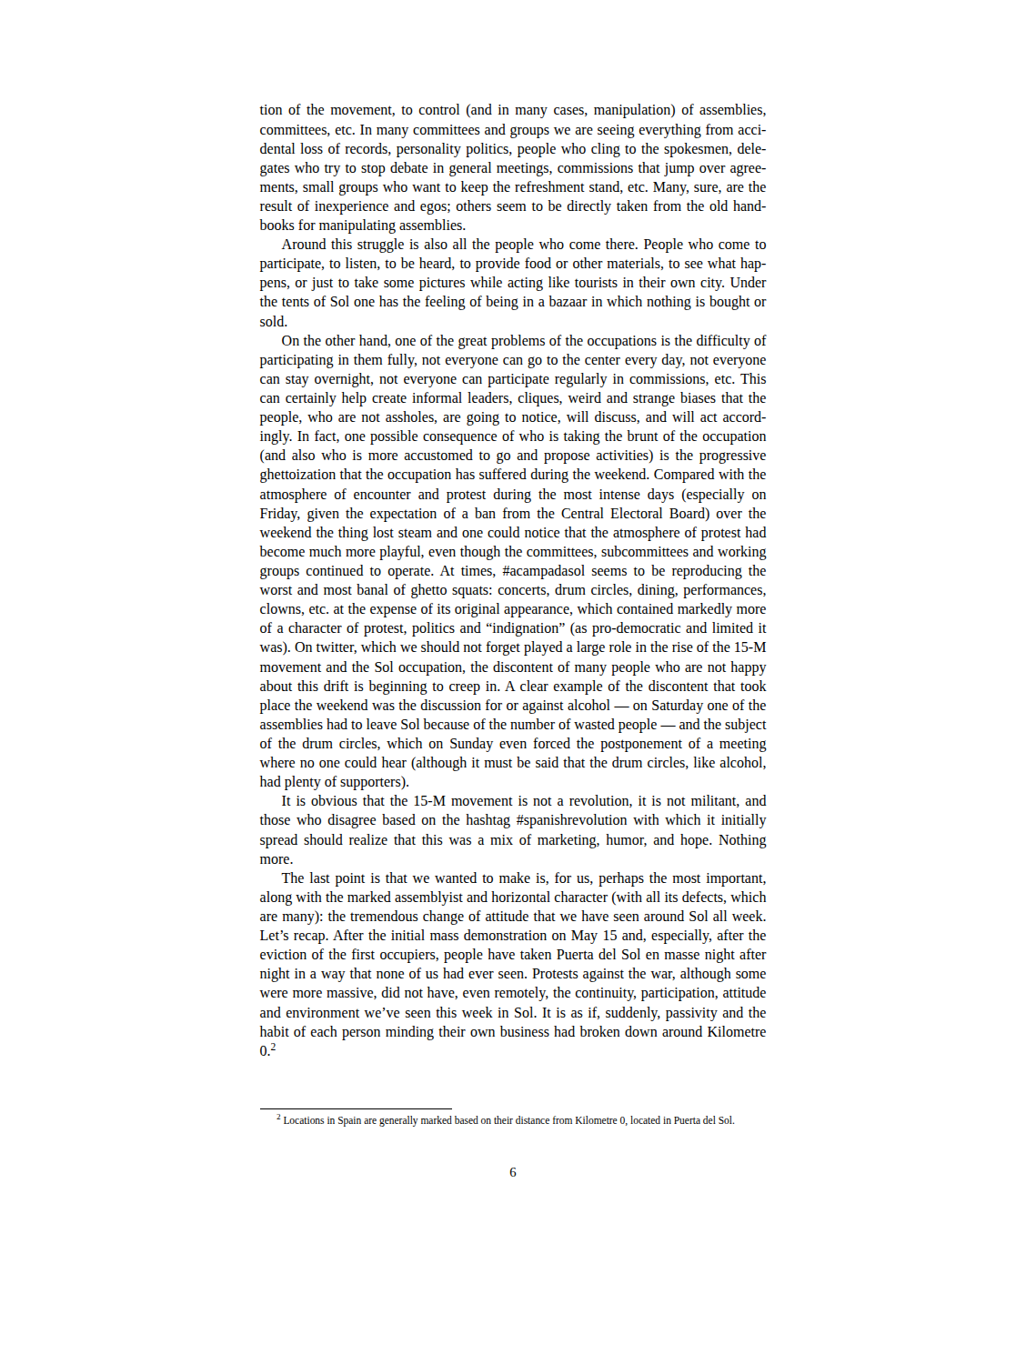tion of the movement, to control (and in many cases, manipulation) of assemblies, committees, etc. In many committees and groups we are seeing everything from accidental loss of records, personality politics, people who cling to the spokesmen, delegates who try to stop debate in general meetings, commissions that jump over agreements, small groups who want to keep the refreshment stand, etc. Many, sure, are the result of inexperience and egos; others seem to be directly taken from the old handbooks for manipulating assemblies.
Around this struggle is also all the people who come there. People who come to participate, to listen, to be heard, to provide food or other materials, to see what happens, or just to take some pictures while acting like tourists in their own city. Under the tents of Sol one has the feeling of being in a bazaar in which nothing is bought or sold.
On the other hand, one of the great problems of the occupations is the difficulty of participating in them fully, not everyone can go to the center every day, not everyone can stay overnight, not everyone can participate regularly in commissions, etc. This can certainly help create informal leaders, cliques, weird and strange biases that the people, who are not assholes, are going to notice, will discuss, and will act accordingly. In fact, one possible consequence of who is taking the brunt of the occupation (and also who is more accustomed to go and propose activities) is the progressive ghettoization that the occupation has suffered during the weekend. Compared with the atmosphere of encounter and protest during the most intense days (especially on Friday, given the expectation of a ban from the Central Electoral Board) over the weekend the thing lost steam and one could notice that the atmosphere of protest had become much more playful, even though the committees, subcommittees and working groups continued to operate. At times, #acampadasol seems to be reproducing the worst and most banal of ghetto squats: concerts, drum circles, dining, performances, clowns, etc. at the expense of its original appearance, which contained markedly more of a character of protest, politics and “indignation” (as pro-democratic and limited it was). On twitter, which we should not forget played a large role in the rise of the 15-M movement and the Sol occupation, the discontent of many people who are not happy about this drift is beginning to creep in. A clear example of the discontent that took place the weekend was the discussion for or against alcohol — on Saturday one of the assemblies had to leave Sol because of the number of wasted people — and the subject of the drum circles, which on Sunday even forced the postponement of a meeting where no one could hear (although it must be said that the drum circles, like alcohol, had plenty of supporters).
It is obvious that the 15-M movement is not a revolution, it is not militant, and those who disagree based on the hashtag #spanishrevolution with which it initially spread should realize that this was a mix of marketing, humor, and hope. Nothing more.
The last point is that we wanted to make is, for us, perhaps the most important, along with the marked assemblyist and horizontal character (with all its defects, which are many): the tremendous change of attitude that we have seen around Sol all week. Let’s recap. After the initial mass demonstration on May 15 and, especially, after the eviction of the first occupiers, people have taken Puerta del Sol en masse night after night in a way that none of us had ever seen. Protests against the war, although some were more massive, did not have, even remotely, the continuity, participation, attitude and environment we’ve seen this week in Sol. It is as if, suddenly, passivity and the habit of each person minding their own business had broken down around Kilometre 0.2
2 Locations in Spain are generally marked based on their distance from Kilometre 0, located in Puerta del Sol.
6